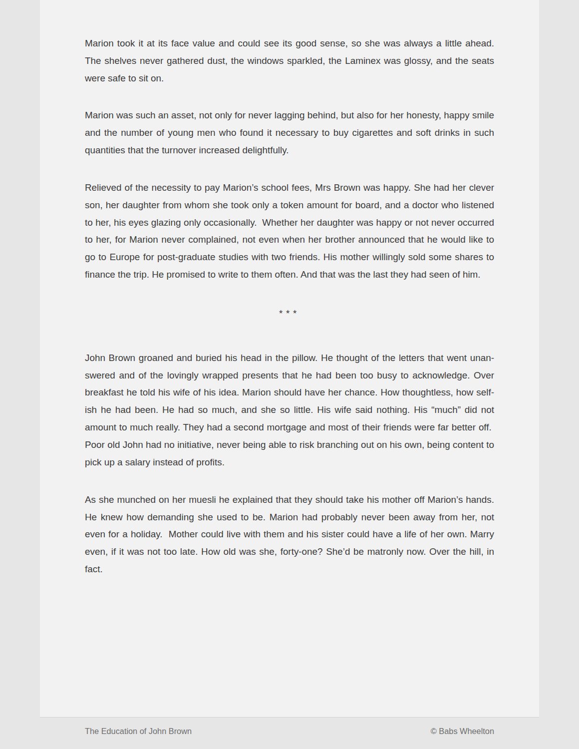Marion took it at its face value and could see its good sense, so she was always a little ahead. The shelves never gathered dust, the windows sparkled, the Laminex was glossy, and the seats were safe to sit on.
Marion was such an asset, not only for never lagging behind, but also for her honesty, happy smile and the number of young men who found it necessary to buy cigarettes and soft drinks in such quantities that the turnover increased delightfully.
Relieved of the necessity to pay Marion’s school fees, Mrs Brown was happy. She had her clever son, her daughter from whom she took only a token amount for board, and a doctor who listened to her, his eyes glazing only occasionally. Whether her daughter was happy or not never occurred to her, for Marion never complained, not even when her brother announced that he would like to go to Europe for post-graduate studies with two friends. His mother willingly sold some shares to finance the trip. He promised to write to them often. And that was the last they had seen of him.
***
John Brown groaned and buried his head in the pillow. He thought of the letters that went unanswered and of the lovingly wrapped presents that he had been too busy to acknowledge. Over breakfast he told his wife of his idea. Marion should have her chance. How thoughtless, how selfish he had been. He had so much, and she so little. His wife said nothing. His “much” did not amount to much really. They had a second mortgage and most of their friends were far better off. Poor old John had no initiative, never being able to risk branching out on his own, being content to pick up a salary instead of profits.
As she munched on her muesli he explained that they should take his mother off Marion’s hands. He knew how demanding she used to be. Marion had probably never been away from her, not even for a holiday. Mother could live with them and his sister could have a life of her own. Marry even, if it was not too late. How old was she, forty-one? She’d be matronly now. Over the hill, in fact.
The Education of John Brown © Babs Wheelton